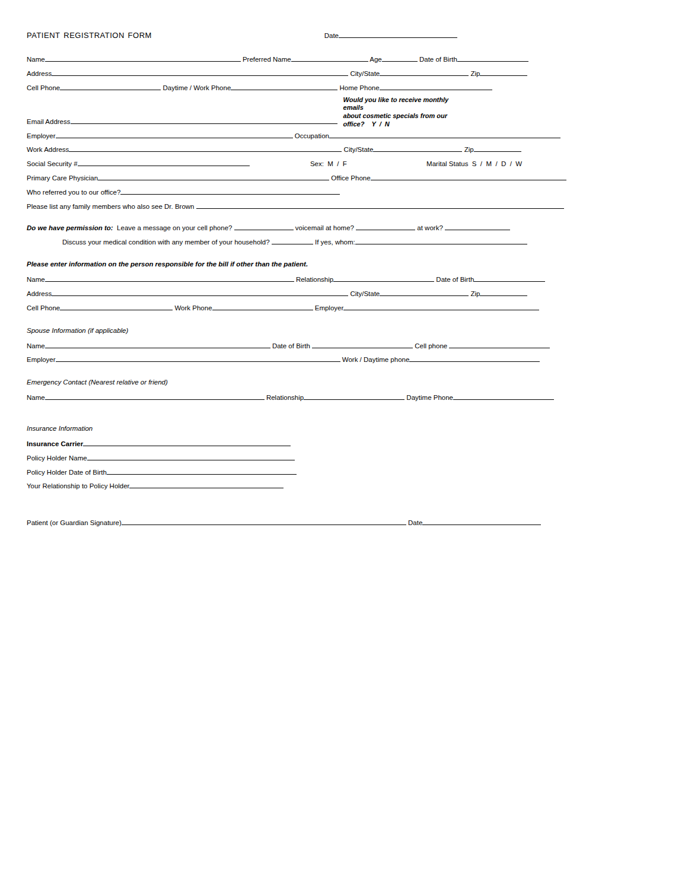Patient Registration Form
Date
Name Preferred Name Age Date of Birth
Address City/State Zip
Cell Phone Daytime / Work Phone Home Phone
Email Address
Would you like to receive monthly emails
about cosmetic specials from our office? Y / N
Employer Occupation
Work Address City/State Zip
Social Security # Sex: M / F Marital Status S / M / D / W
Primary Care Physician Office Phone
Who referred you to our office?
Please list any family members who also see Dr. Brown
Do we have permission to: Leave a message on your cell phone? voicemail at home? at work?
Discuss your medical condition with any member of your household? If yes, whom:
Please enter information on the person responsible for the bill if other than the patient.
Name Relationship Date of Birth
Address City/State Zip
Cell Phone Work Phone Employer
Spouse Information (if applicable)
Name Date of Birth Cell phone
Employer Work / Daytime phone
Emergency Contact (Nearest relative or friend)
Name Relationship Daytime Phone
Insurance Information
Insurance Carrier
Policy Holder Name
Policy Holder Date of Birth
Your Relationship to Policy Holder
Patient (or Guardian Signature) Date